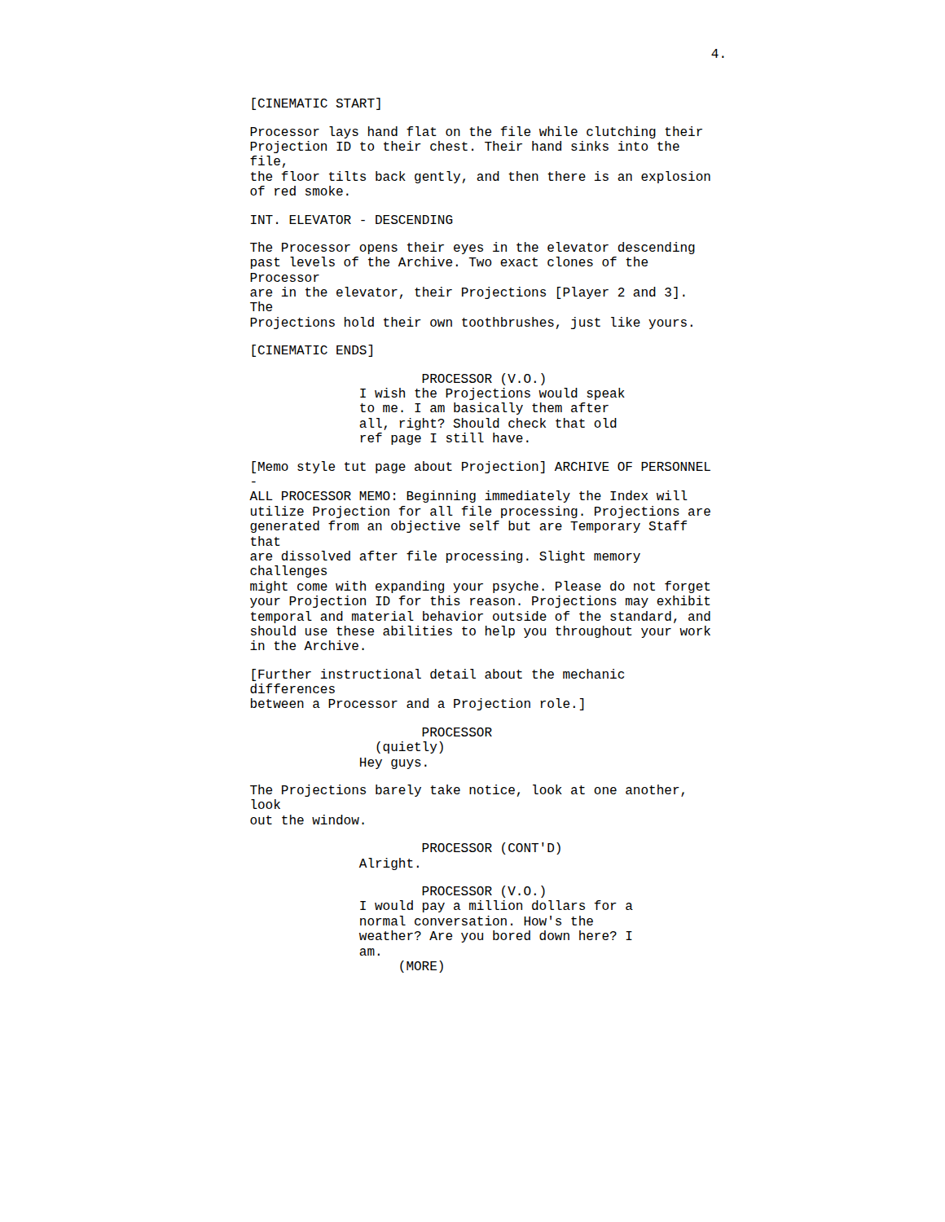4.
[CINEMATIC START]
Processor lays hand flat on the file while clutching their Projection ID to their chest. Their hand sinks into the file, the floor tilts back gently, and then there is an explosion of red smoke.
INT. ELEVATOR - DESCENDING
The Processor opens their eyes in the elevator descending past levels of the Archive. Two exact clones of the Processor are in the elevator, their Projections [Player 2 and 3]. The Projections hold their own toothbrushes, just like yours.
[CINEMATIC ENDS]
PROCESSOR (V.O.)
I wish the Projections would speak to me. I am basically them after all, right? Should check that old ref page I still have.
[Memo style tut page about Projection] ARCHIVE OF PERSONNEL - ALL PROCESSOR MEMO: Beginning immediately the Index will utilize Projection for all file processing. Projections are generated from an objective self but are Temporary Staff that are dissolved after file processing. Slight memory challenges might come with expanding your psyche. Please do not forget your Projection ID for this reason. Projections may exhibit temporal and material behavior outside of the standard, and should use these abilities to help you throughout your work in the Archive.
[Further instructional detail about the mechanic differences between a Processor and a Projection role.]
PROCESSOR
(quietly)
Hey guys.
The Projections barely take notice, look at one another, look out the window.
PROCESSOR (CONT'D)
Alright.
PROCESSOR (V.O.)
I would pay a million dollars for a normal conversation. How's the weather? Are you bored down here? I am.
(MORE)